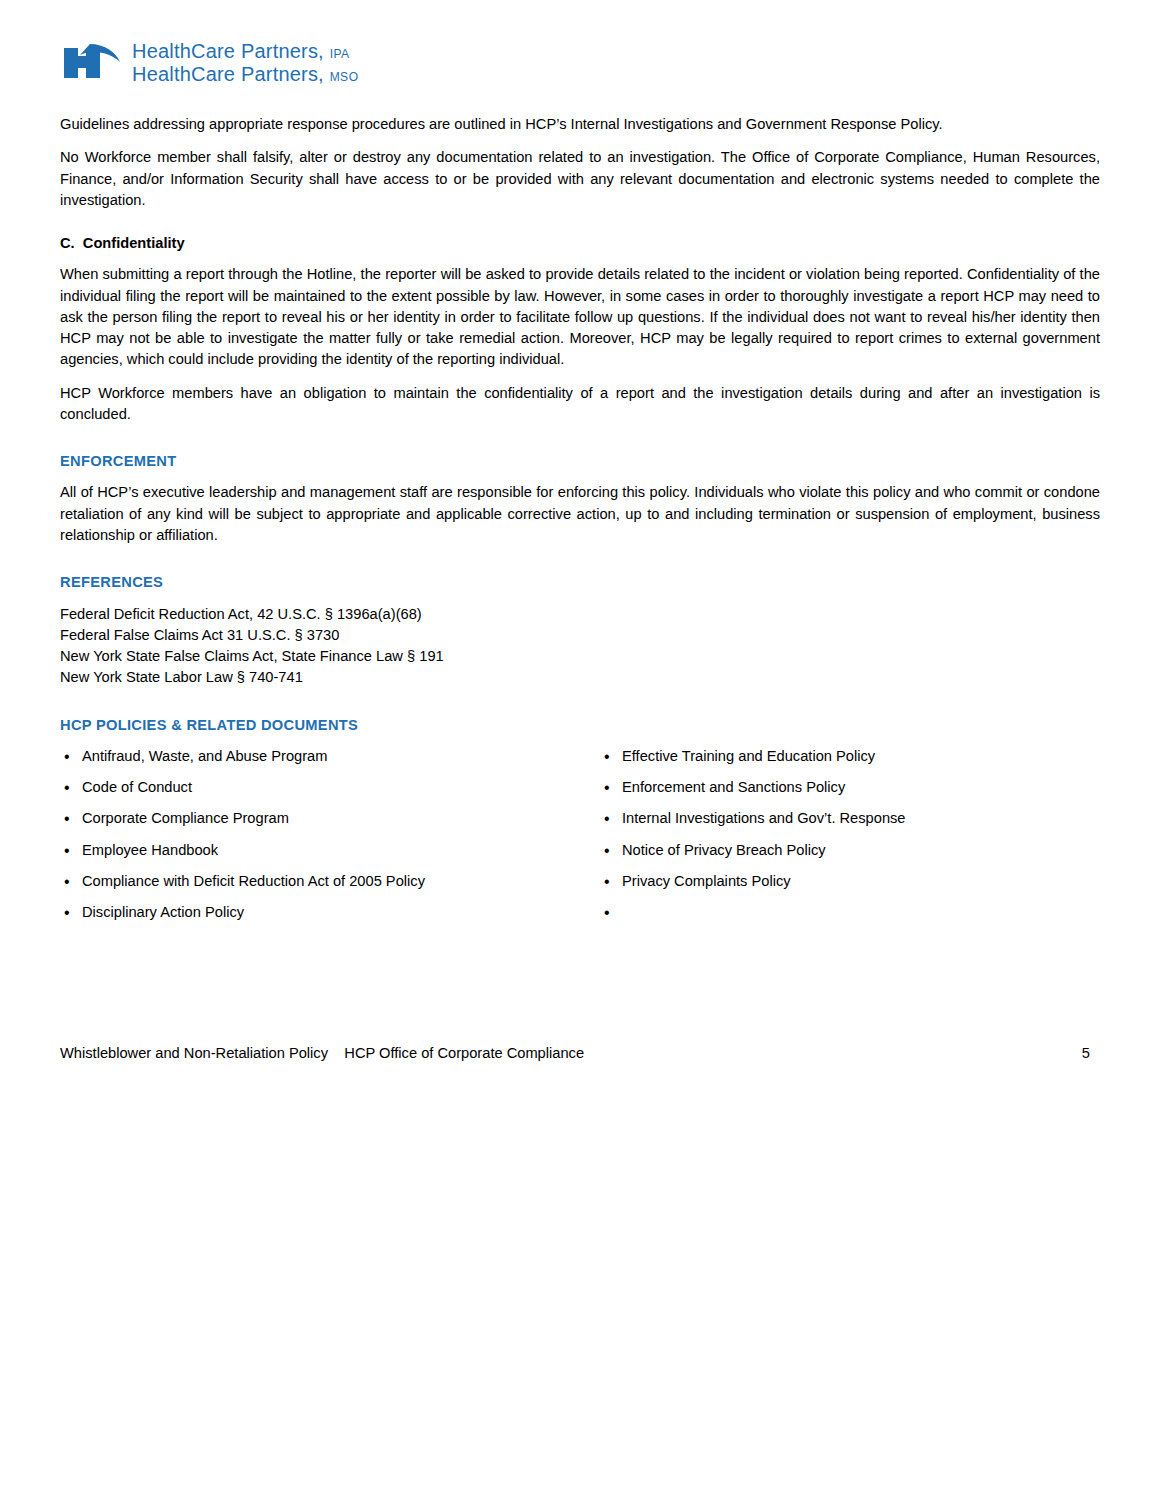HealthCare Partners, IPA
HealthCare Partners, MSO
Guidelines addressing appropriate response procedures are outlined in HCP’s Internal Investigations and Government Response Policy.
No Workforce member shall falsify, alter or destroy any documentation related to an investigation. The Office of Corporate Compliance, Human Resources, Finance, and/or Information Security shall have access to or be provided with any relevant documentation and electronic systems needed to complete the investigation.
C. Confidentiality
When submitting a report through the Hotline, the reporter will be asked to provide details related to the incident or violation being reported. Confidentiality of the individual filing the report will be maintained to the extent possible by law. However, in some cases in order to thoroughly investigate a report HCP may need to ask the person filing the report to reveal his or her identity in order to facilitate follow up questions. If the individual does not want to reveal his/her identity then HCP may not be able to investigate the matter fully or take remedial action. Moreover, HCP may be legally required to report crimes to external government agencies, which could include providing the identity of the reporting individual.
HCP Workforce members have an obligation to maintain the confidentiality of a report and the investigation details during and after an investigation is concluded.
ENFORCEMENT
All of HCP’s executive leadership and management staff are responsible for enforcing this policy. Individuals who violate this policy and who commit or condone retaliation of any kind will be subject to appropriate and applicable corrective action, up to and including termination or suspension of employment, business relationship or affiliation.
REFERENCES
Federal Deficit Reduction Act, 42 U.S.C. § 1396a(a)(68)
Federal False Claims Act 31 U.S.C. § 3730
New York State False Claims Act, State Finance Law § 191
New York State Labor Law § 740-741
HCP POLICIES & RELATED DOCUMENTS
Antifraud, Waste, and Abuse Program
Effective Training and Education Policy
Code of Conduct
Enforcement and Sanctions Policy
Corporate Compliance Program
Internal Investigations and Gov’t. Response
Employee Handbook
Notice of Privacy Breach Policy
Compliance with Deficit Reduction Act of 2005 Policy
Privacy Complaints Policy
Disciplinary Action Policy
Whistleblower and Non-Retaliation Policy HCP Office of Corporate Compliance
5